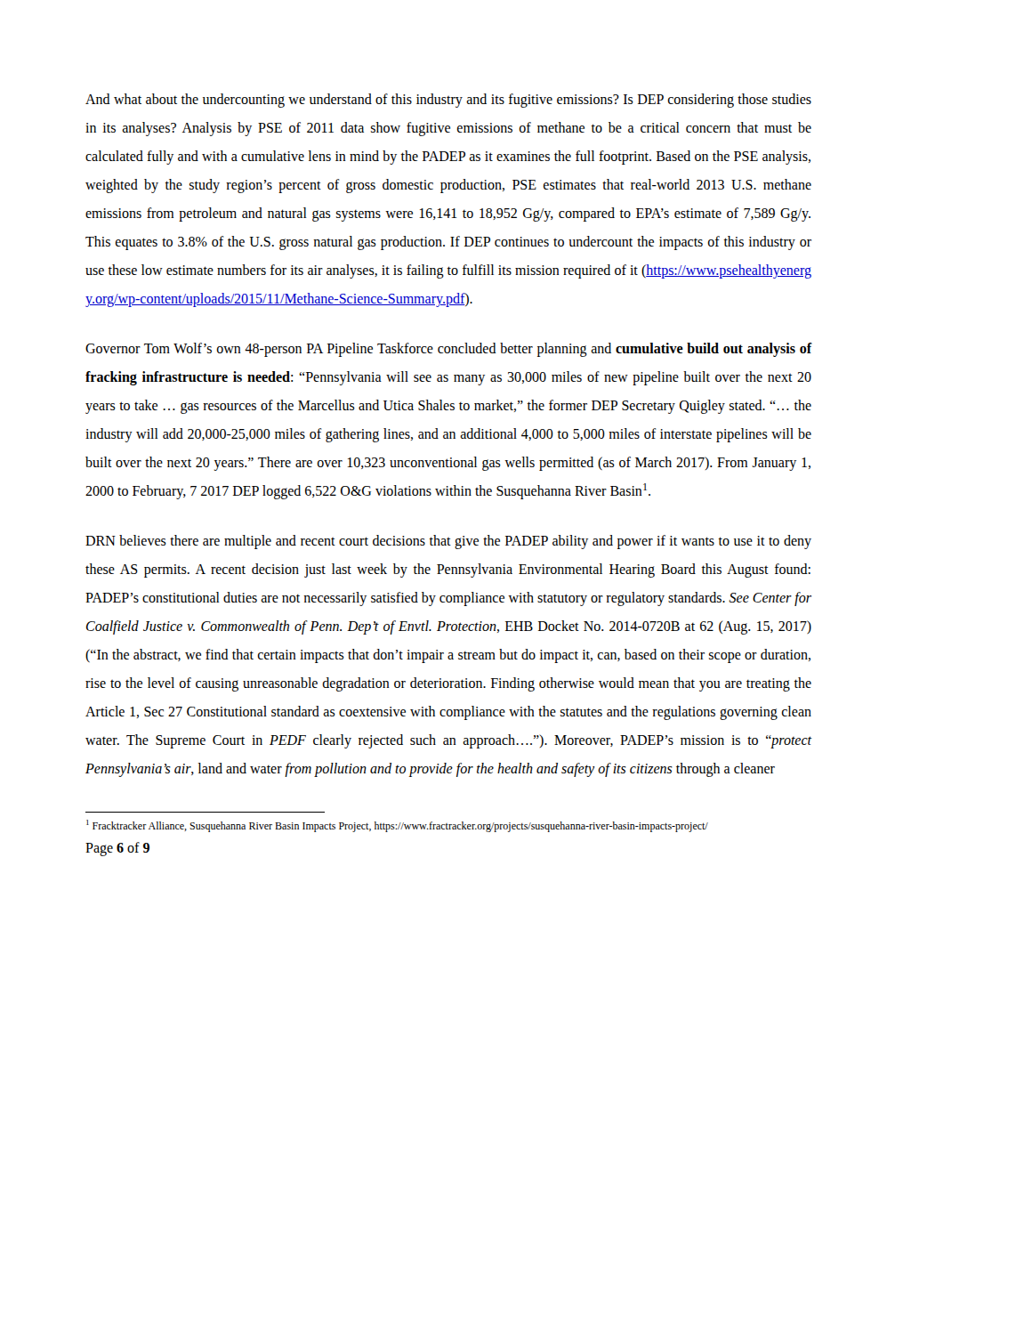And what about the undercounting we understand of this industry and its fugitive emissions? Is DEP considering those studies in its analyses? Analysis by PSE of 2011 data show fugitive emissions of methane to be a critical concern that must be calculated fully and with a cumulative lens in mind by the PADEP as it examines the full footprint. Based on the PSE analysis, weighted by the study region’s percent of gross domestic production, PSE estimates that real-world 2013 U.S. methane emissions from petroleum and natural gas systems were 16,141 to 18,952 Gg/y, compared to EPA’s estimate of 7,589 Gg/y. This equates to 3.8% of the U.S. gross natural gas production. If DEP continues to undercount the impacts of this industry or use these low estimate numbers for its air analyses, it is failing to fulfill its mission required of it (https://www.psehealthyenergy.org/wp-content/uploads/2015/11/Methane-Science-Summary.pdf).
Governor Tom Wolf’s own 48-person PA Pipeline Taskforce concluded better planning and cumulative build out analysis of fracking infrastructure is needed: “Pennsylvania will see as many as 30,000 miles of new pipeline built over the next 20 years to take … gas resources of the Marcellus and Utica Shales to market,” the former DEP Secretary Quigley stated. “… the industry will add 20,000-25,000 miles of gathering lines, and an additional 4,000 to 5,000 miles of interstate pipelines will be built over the next 20 years.” There are over 10,323 unconventional gas wells permitted (as of March 2017). From January 1, 2000 to February, 7 2017 DEP logged 6,522 O&G violations within the Susquehanna River Basin1.
DRN believes there are multiple and recent court decisions that give the PADEP ability and power if it wants to use it to deny these AS permits. A recent decision just last week by the Pennsylvania Environmental Hearing Board this August found: PADEP’s constitutional duties are not necessarily satisfied by compliance with statutory or regulatory standards. See Center for Coalfield Justice v. Commonwealth of Penn. Dep’t of Envtl. Protection, EHB Docket No. 2014-0720B at 62 (Aug. 15, 2017) (“In the abstract, we find that certain impacts that don’t impair a stream but do impact it, can, based on their scope or duration, rise to the level of causing unreasonable degradation or deterioration. Finding otherwise would mean that you are treating the Article 1, Sec 27 Constitutional standard as coextensive with compliance with the statutes and the regulations governing clean water. The Supreme Court in PEDF clearly rejected such an approach….”). Moreover, PADEP’s mission is to “protect Pennsylvania’s air, land and water from pollution and to provide for the health and safety of its citizens through a cleaner
1 Fracktracker Alliance, Susquehanna River Basin Impacts Project, https://www.fractracker.org/projects/susquehanna-river-basin-impacts-project/
Page 6 of 9